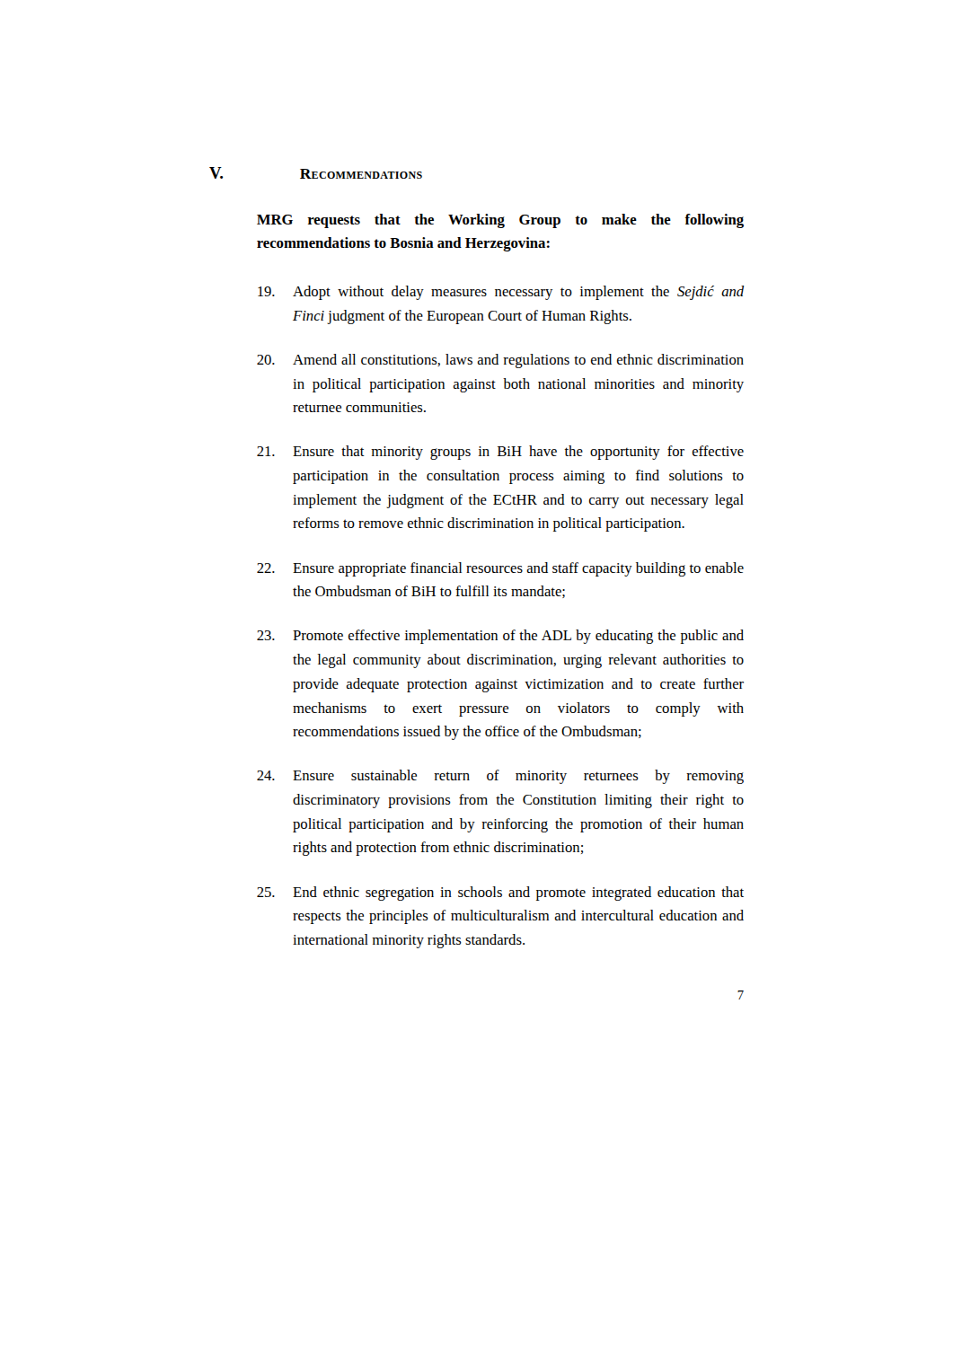V. Recommendations
MRG requests that the Working Group to make the following recommendations to Bosnia and Herzegovina:
Adopt without delay measures necessary to implement the Sejdić and Finci judgment of the European Court of Human Rights.
Amend all constitutions, laws and regulations to end ethnic discrimination in political participation against both national minorities and minority returnee communities.
Ensure that minority groups in BiH have the opportunity for effective participation in the consultation process aiming to find solutions to implement the judgment of the ECtHR and to carry out necessary legal reforms to remove ethnic discrimination in political participation.
Ensure appropriate financial resources and staff capacity building to enable the Ombudsman of BiH to fulfill its mandate;
Promote effective implementation of the ADL by educating the public and the legal community about discrimination, urging relevant authorities to provide adequate protection against victimization and to create further mechanisms to exert pressure on violators to comply with recommendations issued by the office of the Ombudsman;
Ensure sustainable return of minority returnees by removing discriminatory provisions from the Constitution limiting their right to political participation and by reinforcing the promotion of their human rights and protection from ethnic discrimination;
End ethnic segregation in schools and promote integrated education that respects the principles of multiculturalism and intercultural education and international minority rights standards.
7